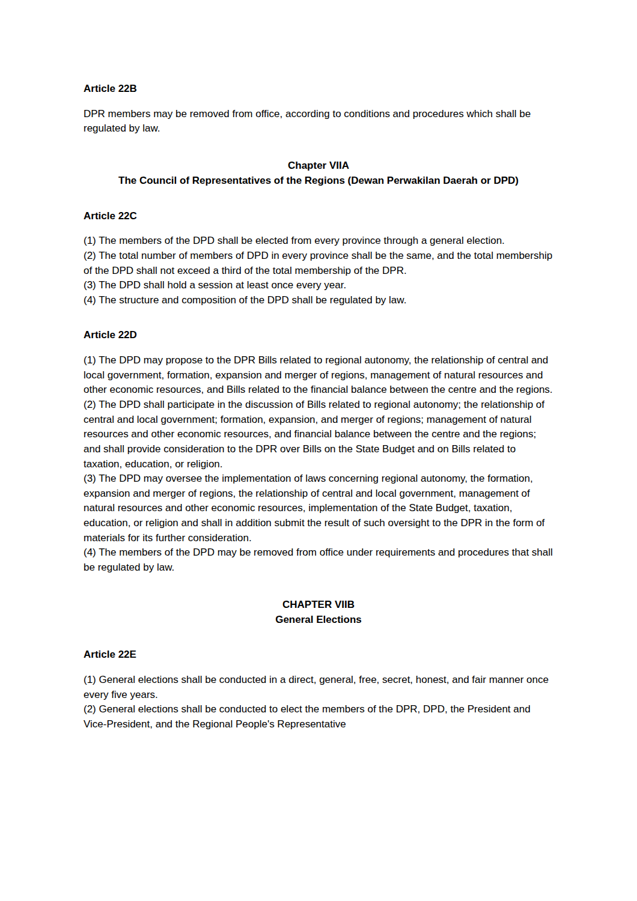Article 22B
DPR members may be removed from office, according to conditions and procedures which shall be regulated by law.
Chapter VIIA The Council of Representatives of the Regions (Dewan Perwakilan Daerah or DPD)
Article 22C
(1) The members of the DPD shall be elected from every province through a general election.
(2) The total number of members of DPD in every province shall be the same, and the total membership of the DPD shall not exceed a third of the total membership of the DPR.
(3) The DPD shall hold a session at least once every year.
(4) The structure and composition of the DPD shall be regulated by law.
Article 22D
(1) The DPD may propose to the DPR Bills related to regional autonomy, the relationship of central and local government, formation, expansion and merger of regions, management of natural resources and other economic resources, and Bills related to the financial balance between the centre and the regions.
(2) The DPD shall participate in the discussion of Bills related to regional autonomy; the relationship of central and local government; formation, expansion, and merger of regions; management of natural resources and other economic resources, and financial balance between the centre and the regions; and shall provide consideration to the DPR over Bills on the State Budget and on Bills related to taxation, education, or religion.
(3) The DPD may oversee the implementation of laws concerning regional autonomy, the formation, expansion and merger of regions, the relationship of central and local government, management of natural resources and other economic resources, implementation of the State Budget, taxation, education, or religion and shall in addition submit the result of such oversight to the DPR in the form of materials for its further consideration.
(4) The members of the DPD may be removed from office under requirements and procedures that shall be regulated by law.
CHAPTER VIIB General Elections
Article 22E
(1) General elections shall be conducted in a direct, general, free, secret, honest, and fair manner once every five years.
(2) General elections shall be conducted to elect the members of the DPR, DPD, the President and Vice-President, and the Regional People's Representative